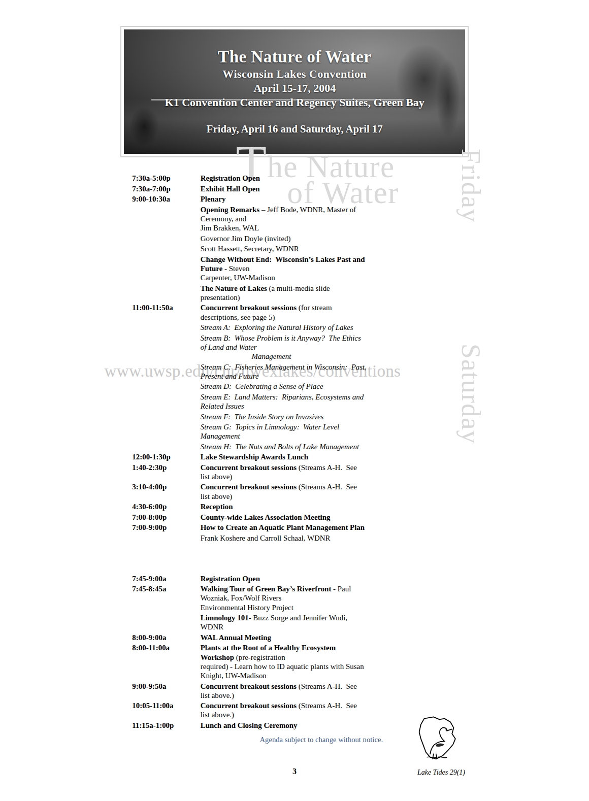The Nature of Water
Wisconsin Lakes Convention
April 15-17, 2004
K1 Convention Center and Regency Suites, Green Bay
Friday, April 16 and Saturday, April 17
The Nature of Water
Friday
Saturday
www.uwsp.edu/cnr/uwexlakes/conventions
| 7:30a-5:00p | Registration Open |
| 7:30a-7:00p | Exhibit Hall Open |
| 9:00-10:30a | Plenary |
| | Opening Remarks – Jeff Bode, WDNR, Master of Ceremony, and Jim Brakken, WAL |
| | Governor Jim Doyle (invited) |
| | Scott Hassett, Secretary, WDNR |
| | Change Without End: Wisconsin’s Lakes Past and Future - Steven Carpenter, UW-Madison |
| | The Nature of Lakes (a multi-media slide presentation) |
| 11:00-11:50a | Concurrent breakout sessions (for stream descriptions, see page 5) |
| | Stream A: Exploring the Natural History of Lakes |
| | Stream B: Whose Problem is it Anyway? The Ethics of Land and Water Management |
| | Stream C: Fisheries Management in Wisconsin: Past, Present and Future |
| | Stream D: Celebrating a Sense of Place |
| | Stream E: Land Matters: Riparians, Ecosystems and Related Issues |
| | Stream F: The Inside Story on Invasives |
| | Stream G: Topics in Limnology: Water Level Management |
| | Stream H: The Nuts and Bolts of Lake Management |
| 12:00-1:30p | Lake Stewardship Awards Lunch |
| 1:40-2:30p | Concurrent breakout sessions (Streams A-H. See list above) |
| 3:10-4:00p | Concurrent breakout sessions (Streams A-H. See list above) |
| 4:30-6:00p | Reception |
| 7:00-8:00p | County-wide Lakes Association Meeting |
| 7:00-9:00p | How to Create an Aquatic Plant Management Plan |
| | Frank Koshere and Carroll Schaal, WDNR |
| 7:45-9:00a | Registration Open |
| 7:45-8:45a | Walking Tour of Green Bay’s Riverfront - Paul Wozniak, Fox/Wolf Rivers Environmental History Project |
| | Limnology 101 - Buzz Sorge and Jennifer Wudi, WDNR |
| 8:00-9:00a | WAL Annual Meeting |
| 8:00-11:00a | Plants at the Root of a Healthy Ecosystem Workshop (pre-registration required) - Learn how to ID aquatic plants with Susan Knight, UW-Madison |
| 9:00-9:50a | Concurrent breakout sessions (Streams A-H. See list above.) |
| 10:05-11:00a | Concurrent breakout sessions (Streams A-H. See list above.) |
| 11:15a-1:00p | Lunch and Closing Ceremony |
Agenda subject to change without notice.
3
Lake Tides 29(1)